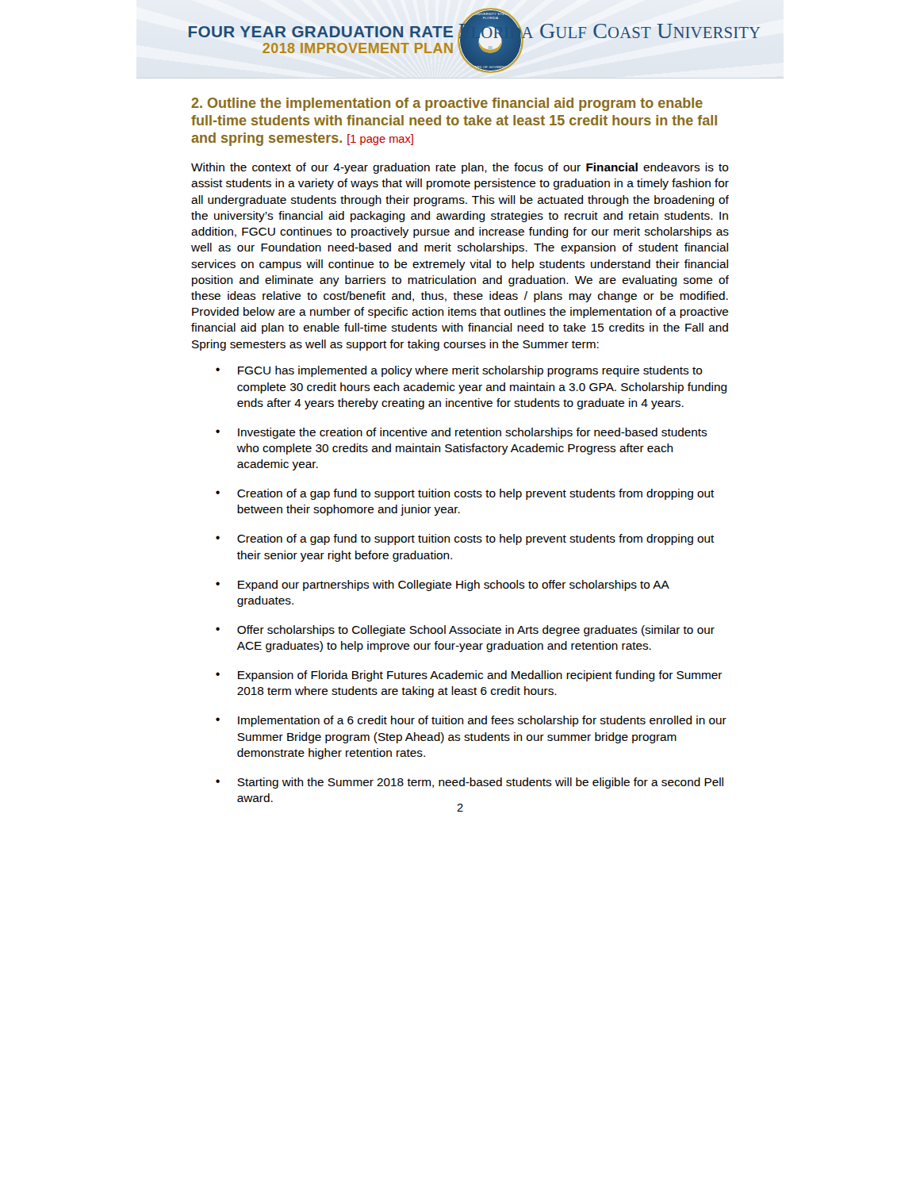FOUR YEAR GRADUATION RATE
2018 IMPROVEMENT PLAN
State University System of Florida
Board of Governors
FLORIDA GULF COAST UNIVERSITY
2. Outline the implementation of a proactive financial aid program to enable full-time students with financial need to take at least 15 credit hours in the fall and spring semesters. [1 page max]
Within the context of our 4-year graduation rate plan, the focus of our Financial endeavors is to assist students in a variety of ways that will promote persistence to graduation in a timely fashion for all undergraduate students through their programs. This will be actuated through the broadening of the university’s financial aid packaging and awarding strategies to recruit and retain students. In addition, FGCU continues to proactively pursue and increase funding for our merit scholarships as well as our Foundation need-based and merit scholarships. The expansion of student financial services on campus will continue to be extremely vital to help students understand their financial position and eliminate any barriers to matriculation and graduation. We are evaluating some of these ideas relative to cost/benefit and, thus, these ideas / plans may change or be modified. Provided below are a number of specific action items that outlines the implementation of a proactive financial aid plan to enable full-time students with financial need to take 15 credits in the Fall and Spring semesters as well as support for taking courses in the Summer term:
FGCU has implemented a policy where merit scholarship programs require students to complete 30 credit hours each academic year and maintain a 3.0 GPA. Scholarship funding ends after 4 years thereby creating an incentive for students to graduate in 4 years.
Investigate the creation of incentive and retention scholarships for need-based students who complete 30 credits and maintain Satisfactory Academic Progress after each academic year.
Creation of a gap fund to support tuition costs to help prevent students from dropping out between their sophomore and junior year.
Creation of a gap fund to support tuition costs to help prevent students from dropping out their senior year right before graduation.
Expand our partnerships with Collegiate High schools to offer scholarships to AA graduates.
Offer scholarships to Collegiate School Associate in Arts degree graduates (similar to our ACE graduates) to help improve our four-year graduation and retention rates.
Expansion of Florida Bright Futures Academic and Medallion recipient funding for Summer 2018 term where students are taking at least 6 credit hours.
Implementation of a 6 credit hour of tuition and fees scholarship for students enrolled in our Summer Bridge program (Step Ahead) as students in our summer bridge program demonstrate higher retention rates.
Starting with the Summer 2018 term, need-based students will be eligible for a second Pell award.
2